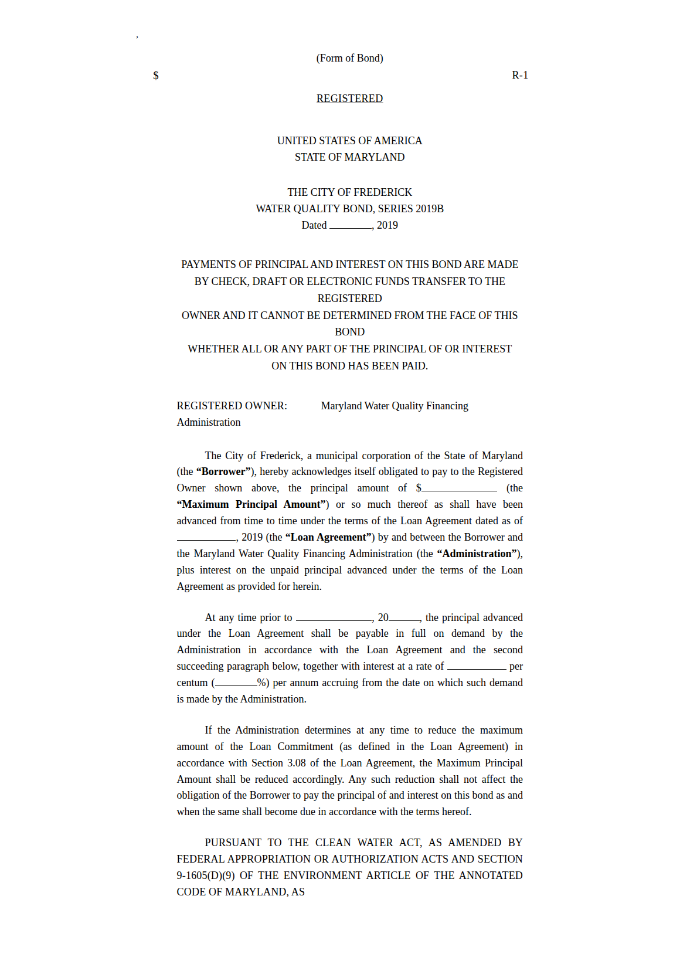’
$ (Form of Bond) R-1
REGISTERED
UNITED STATES OF AMERICA
STATE OF MARYLAND
THE CITY OF FREDERICK
WATER QUALITY BOND, SERIES 2019B
Dated , 2019
PAYMENTS OF PRINCIPAL AND INTEREST ON THIS BOND ARE MADE
BY CHECK, DRAFT OR ELECTRONIC FUNDS TRANSFER TO THE REGISTERED
OWNER AND IT CANNOT BE DETERMINED FROM THE FACE OF THIS BOND
WHETHER ALL OR ANY PART OF THE PRINCIPAL OF OR INTEREST
ON THIS BOND HAS BEEN PAID.
REGISTERED OWNER: Maryland Water Quality Financing Administration
The City of Frederick, a municipal corporation of the State of Maryland (the “Borrower”), hereby acknowledges itself obligated to pay to the Registered Owner shown above, the principal amount of $ (the “Maximum Principal Amount”) or so much thereof as shall have been advanced from time to time under the terms of the Loan Agreement dated as of , 2019 (the “Loan Agreement”) by and between the Borrower and the Maryland Water Quality Financing Administration (the “Administration”), plus interest on the unpaid principal advanced under the terms of the Loan Agreement as provided for herein.
At any time prior to , 20 , the principal advanced under the Loan Agreement shall be payable in full on demand by the Administration in accordance with the Loan Agreement and the second succeeding paragraph below, together with interest at a rate of per centum ( %) per annum accruing from the date on which such demand is made by the Administration.
If the Administration determines at any time to reduce the maximum amount of the Loan Commitment (as defined in the Loan Agreement) in accordance with Section 3.08 of the Loan Agreement, the Maximum Principal Amount shall be reduced accordingly. Any such reduction shall not affect the obligation of the Borrower to pay the principal of and interest on this bond as and when the same shall become due in accordance with the terms hereof.
PURSUANT TO THE CLEAN WATER ACT, AS AMENDED BY FEDERAL APPROPRIATION OR AUTHORIZATION ACTS AND SECTION 9-1605(D)(9) OF THE ENVIRONMENT ARTICLE OF THE ANNOTATED CODE OF MARYLAND, AS